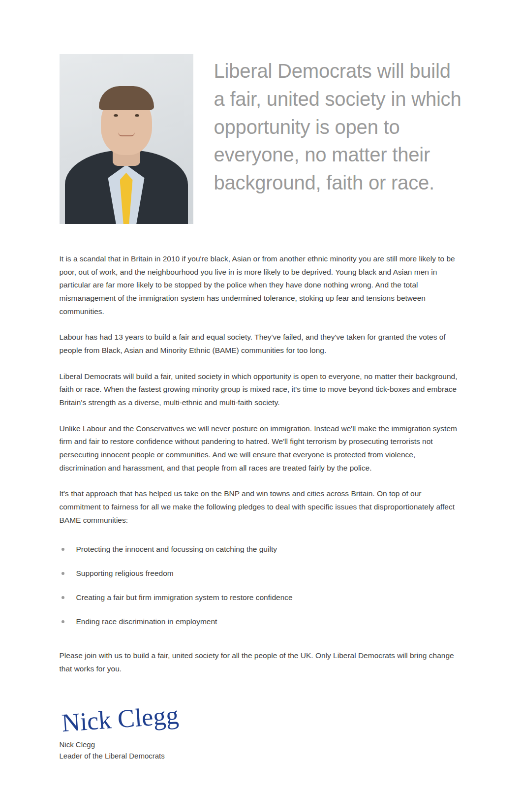Liberal Democrats will build a fair, united society in which opportunity is open to everyone, no matter their background, faith or race.
It is a scandal that in Britain in 2010 if you're black, Asian or from another ethnic minority you are still more likely to be poor, out of work, and the neighbourhood you live in is more likely to be deprived. Young black and Asian men in particular are far more likely to be stopped by the police when they have done nothing wrong. And the total mismanagement of the immigration system has undermined tolerance, stoking up fear and tensions between communities.
Labour has had 13 years to build a fair and equal society. They've failed, and they've taken for granted the votes of people from Black, Asian and Minority Ethnic (BAME) communities for too long.
Liberal Democrats will build a fair, united society in which opportunity is open to everyone, no matter their background, faith or race. When the fastest growing minority group is mixed race, it's time to move beyond tick-boxes and embrace Britain's strength as a diverse, multi-ethnic and multi-faith society.
Unlike Labour and the Conservatives we will never posture on immigration. Instead we'll make the immigration system firm and fair to restore confidence without pandering to hatred. We'll fight terrorism by prosecuting terrorists not persecuting innocent people or communities. And we will ensure that everyone is protected from violence, discrimination and harassment, and that people from all races are treated fairly by the police.
It's that approach that has helped us take on the BNP and win towns and cities across Britain. On top of our commitment to fairness for all we make the following pledges to deal with specific issues that disproportionately affect BAME communities:
Protecting the innocent and focussing on catching the guilty
Supporting religious freedom
Creating a fair but firm immigration system to restore confidence
Ending race discrimination in employment
Please join with us to build a fair, united society for all the people of the UK. Only Liberal Democrats will bring change that works for you.
Nick Clegg
Nick Clegg
Leader of the Liberal Democrats